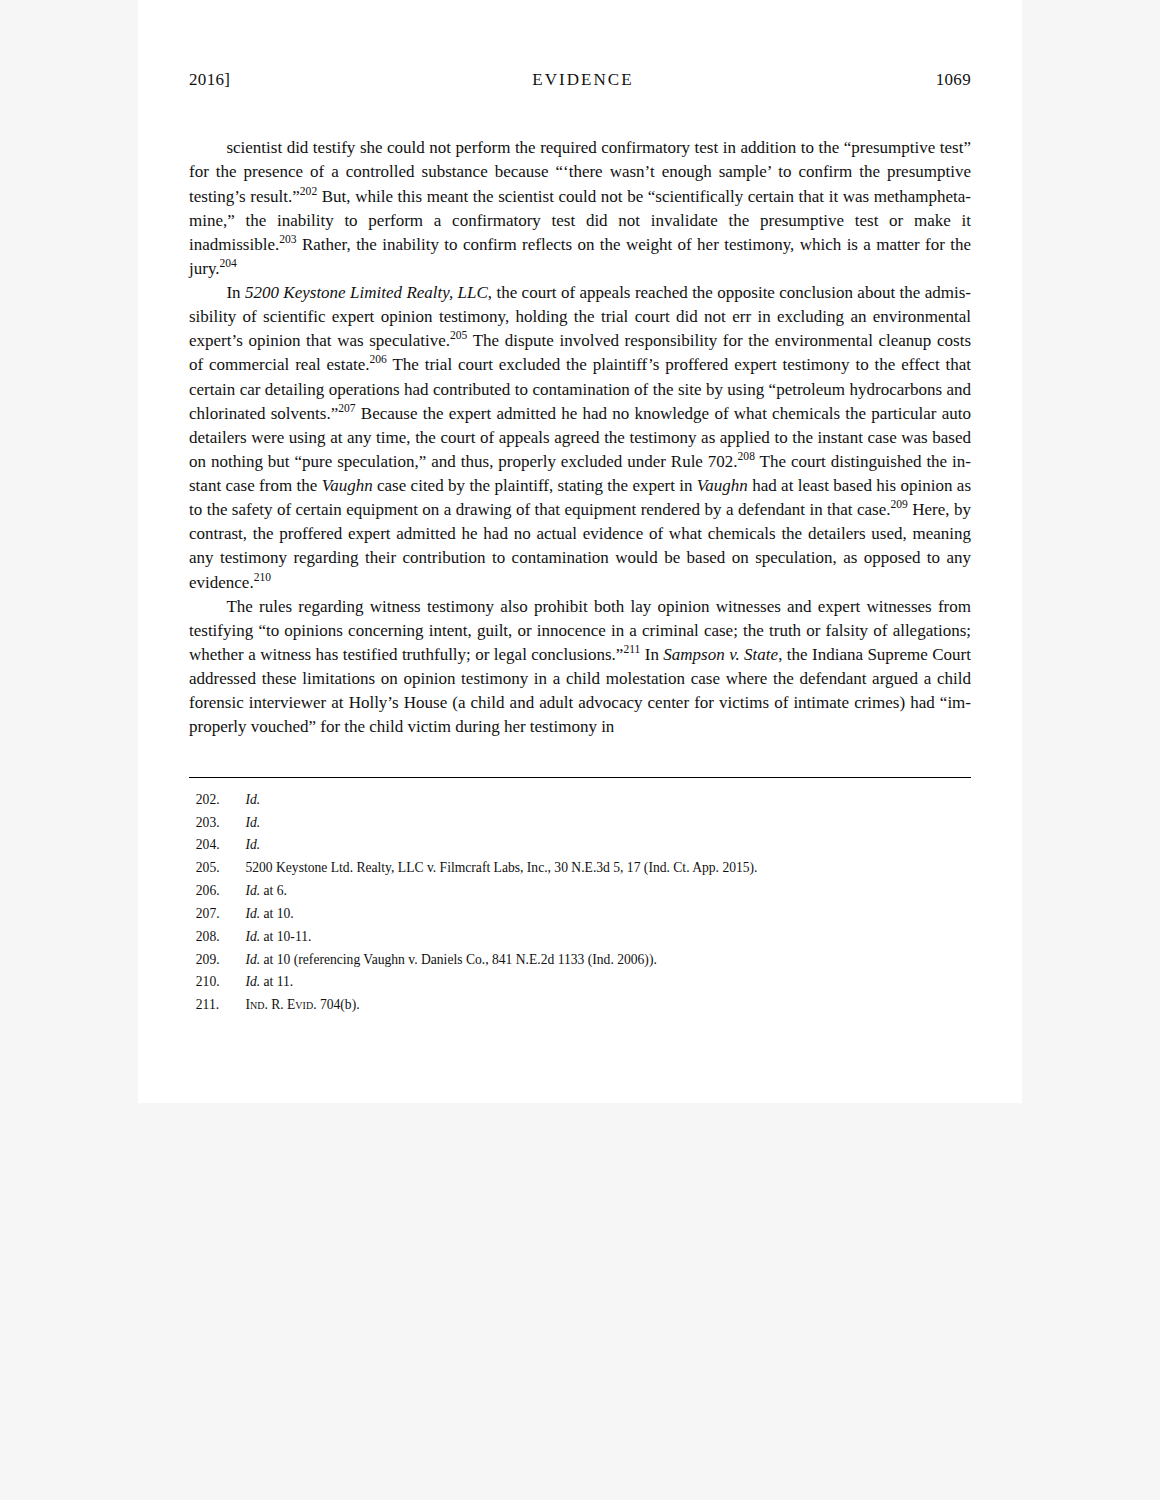2016] Evidence 1069
scientist did testify she could not perform the required confirmatory test in addition to the “presumptive test” for the presence of a controlled substance because “‘there wasn’t enough sample’ to confirm the presumptive testing’s result.”202 But, while this meant the scientist could not be “scientifically certain that it was methamphetamine,” the inability to perform a confirmatory test did not invalidate the presumptive test or make it inadmissible.203 Rather, the inability to confirm reflects on the weight of her testimony, which is a matter for the jury.204
In 5200 Keystone Limited Realty, LLC, the court of appeals reached the opposite conclusion about the admissibility of scientific expert opinion testimony, holding the trial court did not err in excluding an environmental expert’s opinion that was speculative.205 The dispute involved responsibility for the environmental cleanup costs of commercial real estate.206 The trial court excluded the plaintiff’s proffered expert testimony to the effect that certain car detailing operations had contributed to contamination of the site by using “petroleum hydrocarbons and chlorinated solvents.”207 Because the expert admitted he had no knowledge of what chemicals the particular auto detailers were using at any time, the court of appeals agreed the testimony as applied to the instant case was based on nothing but “pure speculation,” and thus, properly excluded under Rule 702.208 The court distinguished the instant case from the Vaughn case cited by the plaintiff, stating the expert in Vaughn had at least based his opinion as to the safety of certain equipment on a drawing of that equipment rendered by a defendant in that case.209 Here, by contrast, the proffered expert admitted he had no actual evidence of what chemicals the detailers used, meaning any testimony regarding their contribution to contamination would be based on speculation, as opposed to any evidence.210
The rules regarding witness testimony also prohibit both lay opinion witnesses and expert witnesses from testifying “to opinions concerning intent, guilt, or innocence in a criminal case; the truth or falsity of allegations; whether a witness has testified truthfully; or legal conclusions.”211 In Sampson v. State, the Indiana Supreme Court addressed these limitations on opinion testimony in a child molestation case where the defendant argued a child forensic interviewer at Holly’s House (a child and adult advocacy center for victims of intimate crimes) had “improperly vouched” for the child victim during her testimony in
202. Id.
203. Id.
204. Id.
205. 5200 Keystone Ltd. Realty, LLC v. Filmcraft Labs, Inc., 30 N.E.3d 5, 17 (Ind. Ct. App. 2015).
206. Id. at 6.
207. Id. at 10.
208. Id. at 10-11.
209. Id. at 10 (referencing Vaughn v. Daniels Co., 841 N.E.2d 1133 (Ind. 2006)).
210. Id. at 11.
211. Ind. R. Evid. 704(b).